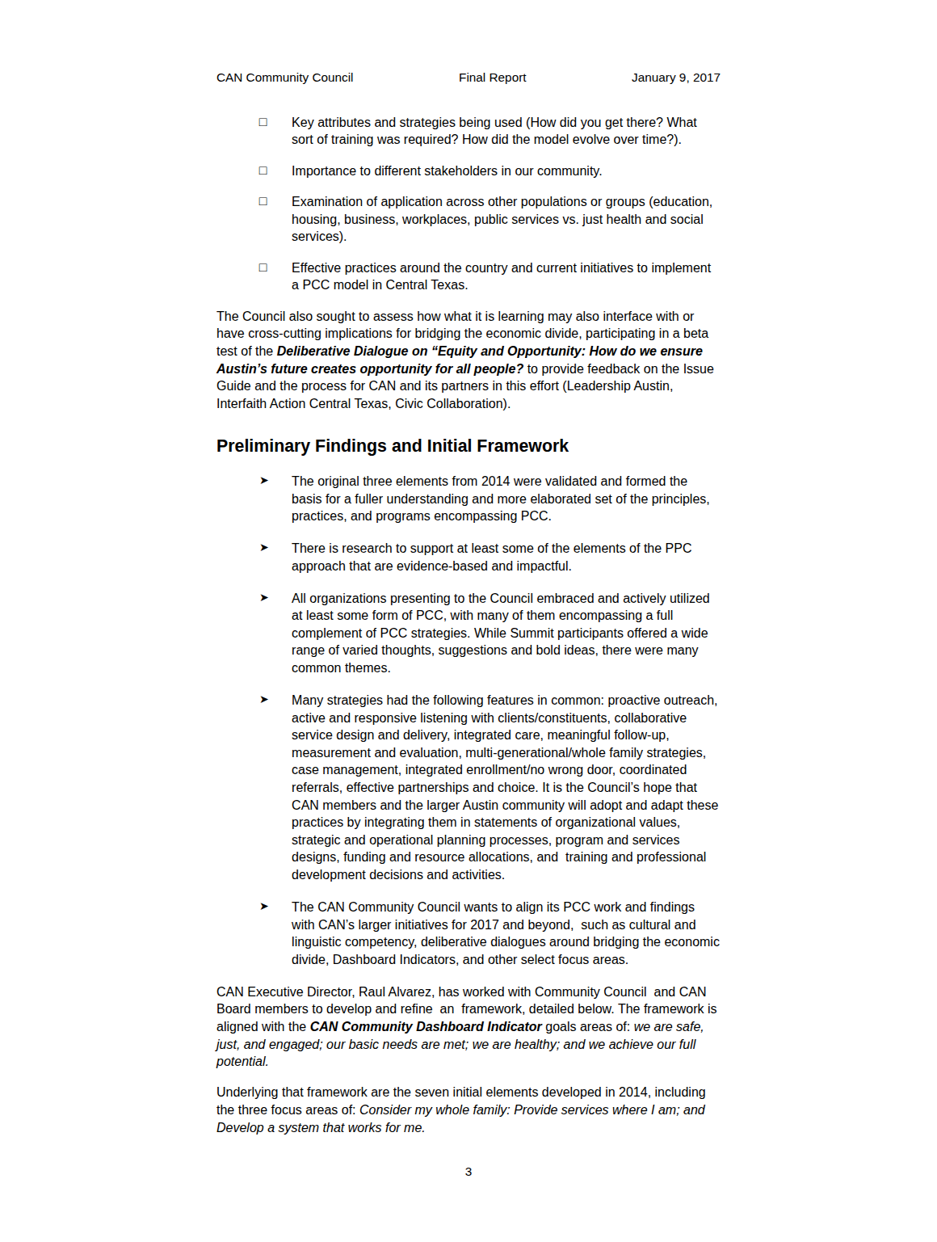CAN Community Council Final Report January 9, 2017
Key attributes and strategies being used (How did you get there? What sort of training was required? How did the model evolve over time?).
Importance to different stakeholders in our community.
Examination of application across other populations or groups (education, housing, business, workplaces, public services vs. just health and social services).
Effective practices around the country and current initiatives to implement a PCC model in Central Texas.
The Council also sought to assess how what it is learning may also interface with or have cross-cutting implications for bridging the economic divide, participating in a beta test of the Deliberative Dialogue on “Equity and Opportunity: How do we ensure Austin’s future creates opportunity for all people? to provide feedback on the Issue Guide and the process for CAN and its partners in this effort (Leadership Austin, Interfaith Action Central Texas, Civic Collaboration).
Preliminary Findings and Initial Framework
The original three elements from 2014 were validated and formed the basis for a fuller understanding and more elaborated set of the principles, practices, and programs encompassing PCC.
There is research to support at least some of the elements of the PPC approach that are evidence-based and impactful.
All organizations presenting to the Council embraced and actively utilized at least some form of PCC, with many of them encompassing a full complement of PCC strategies. While Summit participants offered a wide range of varied thoughts, suggestions and bold ideas, there were many common themes.
Many strategies had the following features in common: proactive outreach, active and responsive listening with clients/constituents, collaborative service design and delivery, integrated care, meaningful follow-up, measurement and evaluation, multi-generational/whole family strategies, case management, integrated enrollment/no wrong door, coordinated referrals, effective partnerships and choice. It is the Council’s hope that CAN members and the larger Austin community will adopt and adapt these practices by integrating them in statements of organizational values, strategic and operational planning processes, program and services designs, funding and resource allocations, and training and professional development decisions and activities.
The CAN Community Council wants to align its PCC work and findings with CAN’s larger initiatives for 2017 and beyond, such as cultural and linguistic competency, deliberative dialogues around bridging the economic divide, Dashboard Indicators, and other select focus areas.
CAN Executive Director, Raul Alvarez, has worked with Community Council and CAN Board members to develop and refine an framework, detailed below. The framework is aligned with the CAN Community Dashboard Indicator goals areas of: we are safe, just, and engaged; our basic needs are met; we are healthy; and we achieve our full potential.
Underlying that framework are the seven initial elements developed in 2014, including the three focus areas of: Consider my whole family: Provide services where I am; and Develop a system that works for me.
3